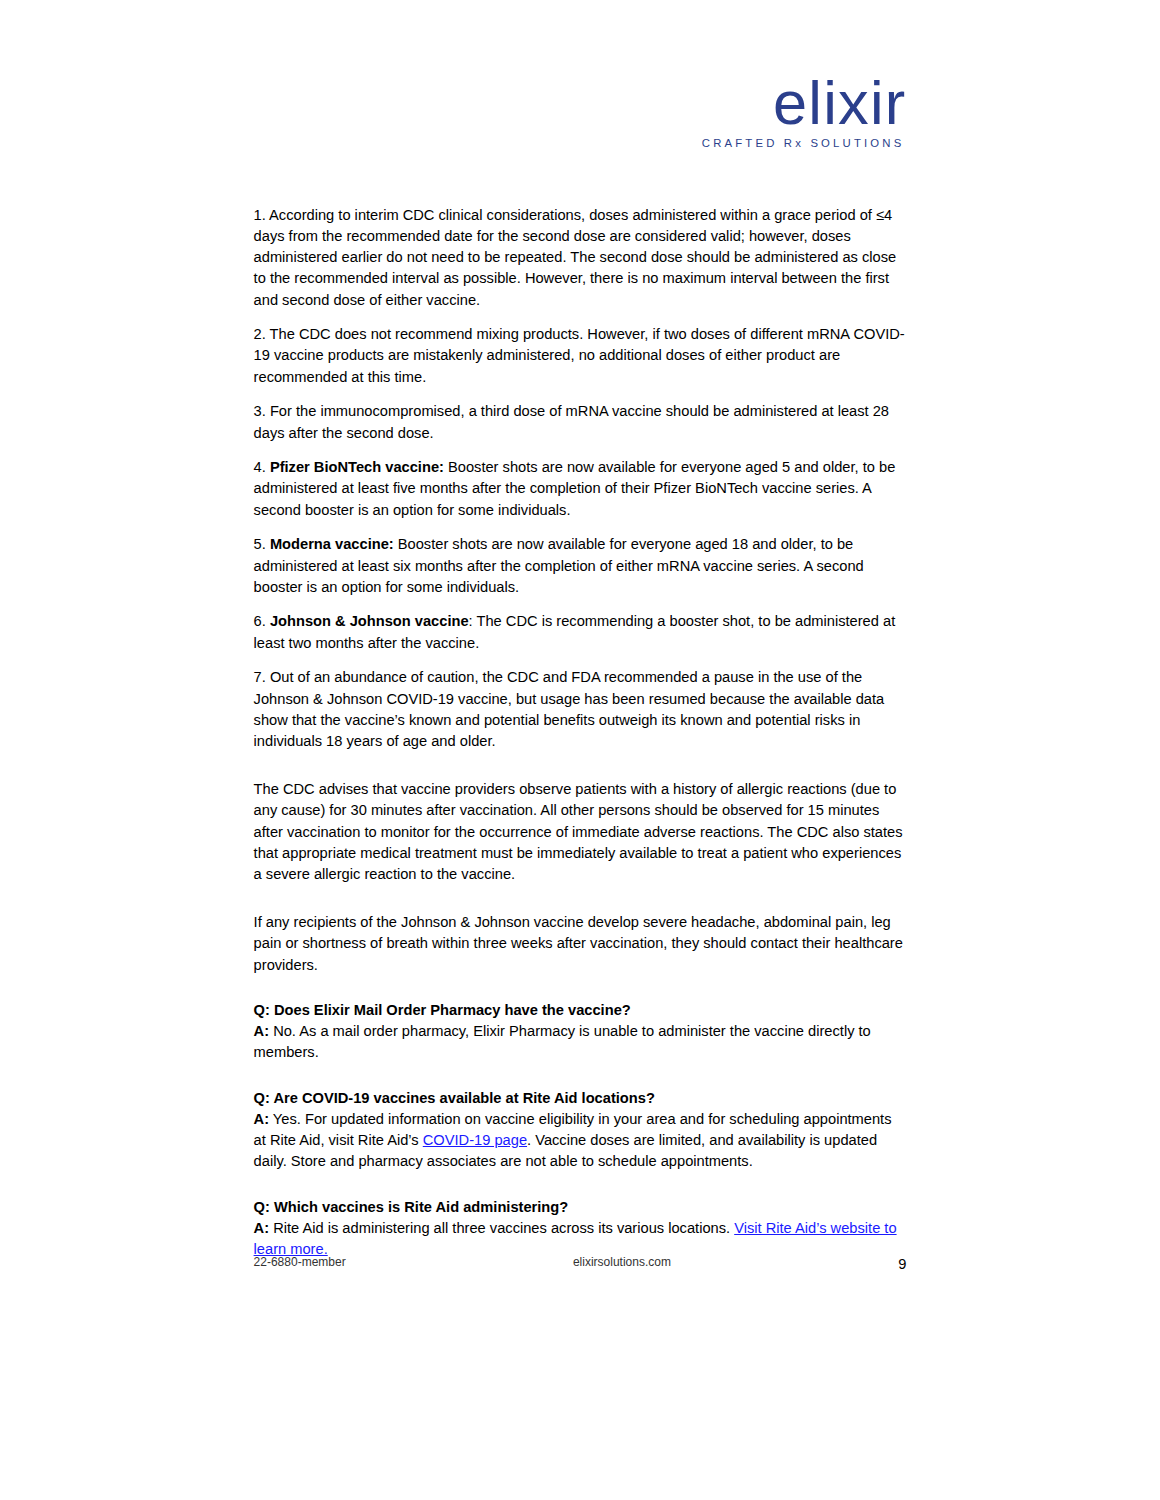elixir
CRAFTED Rx SOLUTIONS
1. According to interim CDC clinical considerations, doses administered within a grace period of ≤4 days from the recommended date for the second dose are considered valid; however, doses administered earlier do not need to be repeated. The second dose should be administered as close to the recommended interval as possible. However, there is no maximum interval between the first and second dose of either vaccine.
2. The CDC does not recommend mixing products. However, if two doses of different mRNA COVID-19 vaccine products are mistakenly administered, no additional doses of either product are recommended at this time.
3. For the immunocompromised, a third dose of mRNA vaccine should be administered at least 28 days after the second dose.
4. Pfizer BioNTech vaccine: Booster shots are now available for everyone aged 5 and older, to be administered at least five months after the completion of their Pfizer BioNTech vaccine series. A second booster is an option for some individuals.
5. Moderna vaccine: Booster shots are now available for everyone aged 18 and older, to be administered at least six months after the completion of either mRNA vaccine series. A second booster is an option for some individuals.
6. Johnson & Johnson vaccine: The CDC is recommending a booster shot, to be administered at least two months after the vaccine.
7. Out of an abundance of caution, the CDC and FDA recommended a pause in the use of the Johnson & Johnson COVID-19 vaccine, but usage has been resumed because the available data show that the vaccine’s known and potential benefits outweigh its known and potential risks in individuals 18 years of age and older.
The CDC advises that vaccine providers observe patients with a history of allergic reactions (due to any cause) for 30 minutes after vaccination. All other persons should be observed for 15 minutes after vaccination to monitor for the occurrence of immediate adverse reactions. The CDC also states that appropriate medical treatment must be immediately available to treat a patient who experiences a severe allergic reaction to the vaccine.
If any recipients of the Johnson & Johnson vaccine develop severe headache, abdominal pain, leg pain or shortness of breath within three weeks after vaccination, they should contact their healthcare providers.
Q: Does Elixir Mail Order Pharmacy have the vaccine?
A: No. As a mail order pharmacy, Elixir Pharmacy is unable to administer the vaccine directly to members.
Q: Are COVID-19 vaccines available at Rite Aid locations?
A: Yes. For updated information on vaccine eligibility in your area and for scheduling appointments at Rite Aid, visit Rite Aid’s COVID-19 page. Vaccine doses are limited, and availability is updated daily. Store and pharmacy associates are not able to schedule appointments.
Q: Which vaccines is Rite Aid administering?
A: Rite Aid is administering all three vaccines across its various locations. Visit Rite Aid’s website to learn more.
22-6880-member 9
elixirsolutions.com